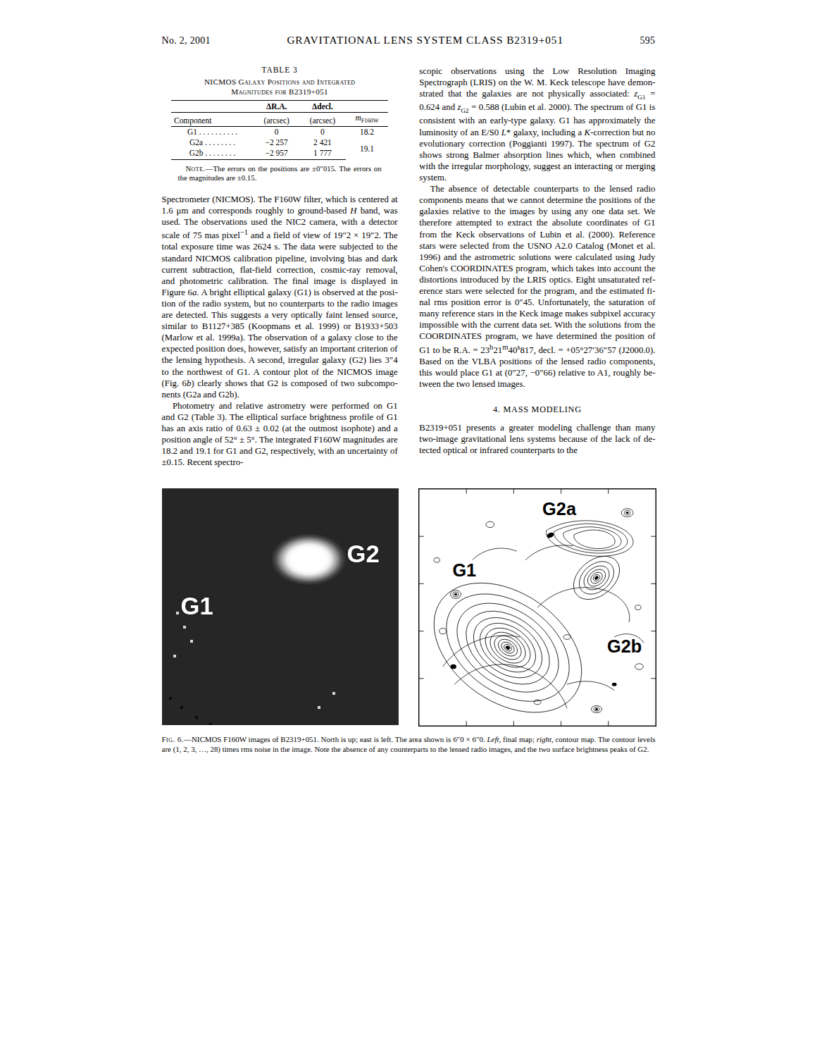No. 2, 2001
GRAVITATIONAL LENS SYSTEM CLASS B2319+051
595
TABLE 3
NICMOS Galaxy Positions and Integrated
Magnitudes for B2319+051
| | ΔR.A. | Δdecl. | |
| --- | --- | --- | --- |
| Component | (arcsec) | (arcsec) | m F160W |
| G1 . . . . . . . . . . | 0 | 0 | 18.2 |
| G2a . . . . . . . . | −2 257 | 2 421 | 19.1 |
| G2b . . . . . . . . | −2 957 | 1 777 |
Note.—The errors on the positions are ±0″015. The errors on the magnitudes are ±0.15.
Spectrometer (NICMOS). The F160W filter, which is centered at 1.6 μm and corresponds roughly to ground-based H band, was used. The observations used the NIC2 camera, with a detector scale of 75 mas pixel−1 and a field of view of 19″2 × 19″2. The total exposure time was 2624 s. The data were subjected to the standard NICMOS calibration pipeline, involving bias and dark current subtraction, flat-field correction, cosmic-ray removal, and photometric calibration. The final image is displayed in Figure 6a. A bright elliptical galaxy (G1) is observed at the position of the radio system, but no counterparts to the radio images are detected. This suggests a very optically faint lensed source, similar to B1127+385 (Koopmans et al. 1999) or B1933+503 (Marlow et al. 1999a). The observation of a galaxy close to the expected position does, however, satisfy an important criterion of the lensing hypothesis. A second, irregular galaxy (G2) lies 3″4 to the northwest of G1. A contour plot of the NICMOS image (Fig. 6b) clearly shows that G2 is composed of two subcomponents (G2a and G2b).
Photometry and relative astrometry were performed on G1 and G2 (Table 3). The elliptical surface brightness profile of G1 has an axis ratio of 0.63 ± 0.02 (at the outmost isophote) and a position angle of 52° ± 5°. The integrated F160W magnitudes are 18.2 and 19.1 for G1 and G2, respectively, with an uncertainty of ±0.15. Recent spectro-
scopic observations using the Low Resolution Imaging Spectrograph (LRIS) on the W. M. Keck telescope have demonstrated that the galaxies are not physically associated: zG1 = 0.624 and zG2 = 0.588 (Lubin et al. 2000). The spectrum of G1 is consistent with an early-type galaxy. G1 has approximately the luminosity of an E/S0 L* galaxy, including a K-correction but no evolutionary correction (Poggianti 1997). The spectrum of G2 shows strong Balmer absorption lines which, when combined with the irregular morphology, suggest an interacting or merging system.
The absence of detectable counterparts to the lensed radio components means that we cannot determine the positions of the galaxies relative to the images by using any one data set. We therefore attempted to extract the absolute coordinates of G1 from the Keck observations of Lubin et al. (2000). Reference stars were selected from the USNO A2.0 Catalog (Monet et al. 1996) and the astrometric solutions were calculated using Judy Cohen's COORDINATES program, which takes into account the distortions introduced by the LRIS optics. Eight unsaturated reference stars were selected for the program, and the estimated final rms position error is 0″45. Unfortunately, the saturation of many reference stars in the Keck image makes subpixel accuracy impossible with the current data set. With the solutions from the COORDINATES program, we have determined the position of G1 to be R.A. = 23h21m40s817, decl. = +05°27′36″57 (J2000.0). Based on the VLBA positions of the lensed radio components, this would place G1 at (0″27, −0″66) relative to A1, roughly between the two lensed images.
4. MASS MODELING
B2319+051 presents a greater modeling challenge than many two-image gravitational lens systems because of the lack of detected optical or infrared counterparts to the
G2
G1
G2a
G1
G2b
Fig. 6.—NICMOS F160W images of B2319+051. North is up; east is left. The area shown is 6″0 × 6″0. Left, final map; right, contour map. The contour levels are (1, 2, 3, …, 28) times rms noise in the image. Note the absence of any counterparts to the lensed radio images, and the two surface brightness peaks of G2.